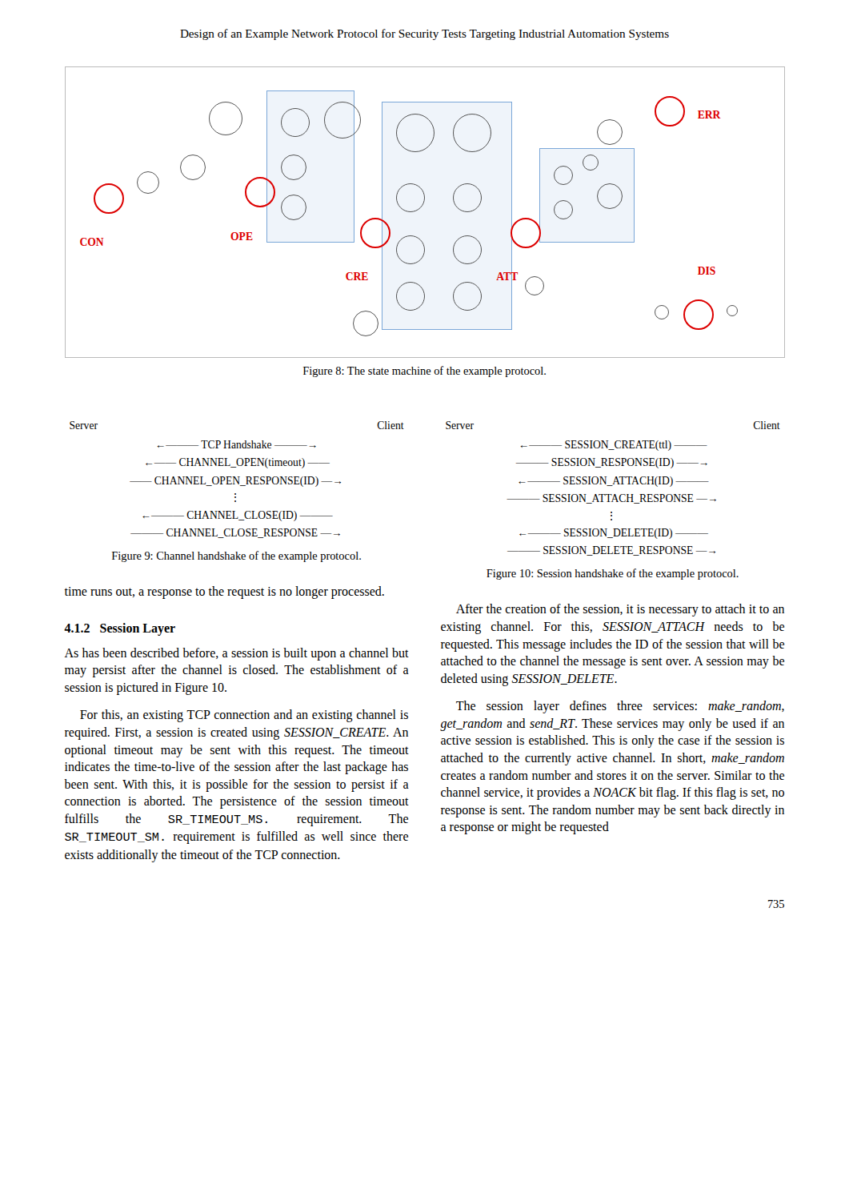Design of an Example Network Protocol for Security Tests Targeting Industrial Automation Systems
CON
OPE
CRE
ATT
ERR
DIS
Figure 8: The state machine of the example protocol.
| Server | Client |
| ←——— TCP Handshake ———→ |
| ←—— CHANNEL_OPEN(timeout) —— |
| —— CHANNEL_OPEN_RESPONSE(ID) —→ |
| ⋮ |
| ←——— CHANNEL_CLOSE(ID) ——— |
| ——— CHANNEL_CLOSE_RESPONSE —→ |
Figure 9: Channel handshake of the example protocol.
time runs out, a response to the request is no longer processed.
4.1.2 Session Layer
As has been described before, a session is built upon a channel but may persist after the channel is closed. The establishment of a session is pictured in Figure 10.
For this, an existing TCP connection and an existing channel is required. First, a session is created using SESSION_CREATE. An optional timeout may be sent with this request. The timeout indicates the time-to-live of the session after the last package has been sent. With this, it is possible for the session to persist if a connection is aborted. The persistence of the session timeout fulfills the SR_TIMEOUT_MS. requirement. The SR_TIMEOUT_SM. requirement is fulfilled as well since there exists additionally the timeout of the TCP connection.
| Server | Client |
| ←——— SESSION_CREATE(ttl) ——— |
| ——— SESSION_RESPONSE(ID) ——→ |
| ←——— SESSION_ATTACH(ID) ——— |
| ——— SESSION_ATTACH_RESPONSE —→ |
| ⋮ |
| ←——— SESSION_DELETE(ID) ——— |
| ——— SESSION_DELETE_RESPONSE —→ |
Figure 10: Session handshake of the example protocol.
After the creation of the session, it is necessary to attach it to an existing channel. For this, SESSION_ATTACH needs to be requested. This message includes the ID of the session that will be attached to the channel the message is sent over. A session may be deleted using SESSION_DELETE.
The session layer defines three services: make_random, get_random and send_RT. These services may only be used if an active session is established. This is only the case if the session is attached to the currently active channel. In short, make_random creates a random number and stores it on the server. Similar to the channel service, it provides a NOACK bit flag. If this flag is set, no response is sent. The random number may be sent back directly in a response or might be requested
735